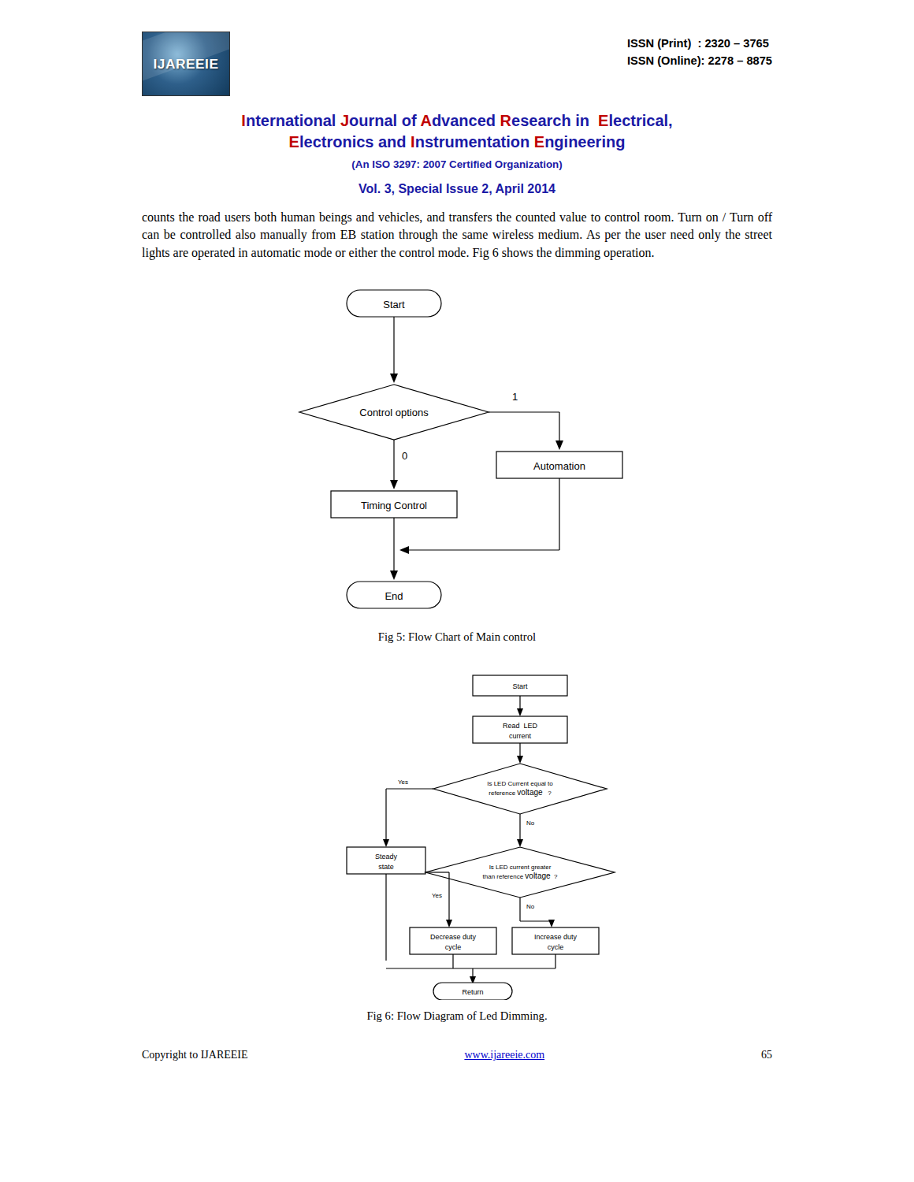IJAREEIE
ISSN (Print) : 2320 – 3765
ISSN (Online): 2278 – 8875
International Journal of Advanced Research in Electrical,
Electronics and Instrumentation Engineering
(An ISO 3297: 2007 Certified Organization)
Vol. 3, Special Issue 2, April 2014
counts the road users both human beings and vehicles, and transfers the counted value to control room. Turn on / Turn off can be controlled also manually from EB station through the same wireless medium. As per the user need only the street lights are operated in automatic mode or either the control mode. Fig 6 shows the dimming operation.
Start Control options 1 Automation 0 Timing Control End
Fig 5: Flow Chart of Main control
Start Read LED current Is LED Current equal to reference voltage ? Yes Steady state No Is LED current greater than reference voltage ? Yes No Decrease duty cycle Increase duty cycle Return
Fig 6: Flow Diagram of Led Dimming.
Copyright to IJAREEIE www.ijareeie.com 65